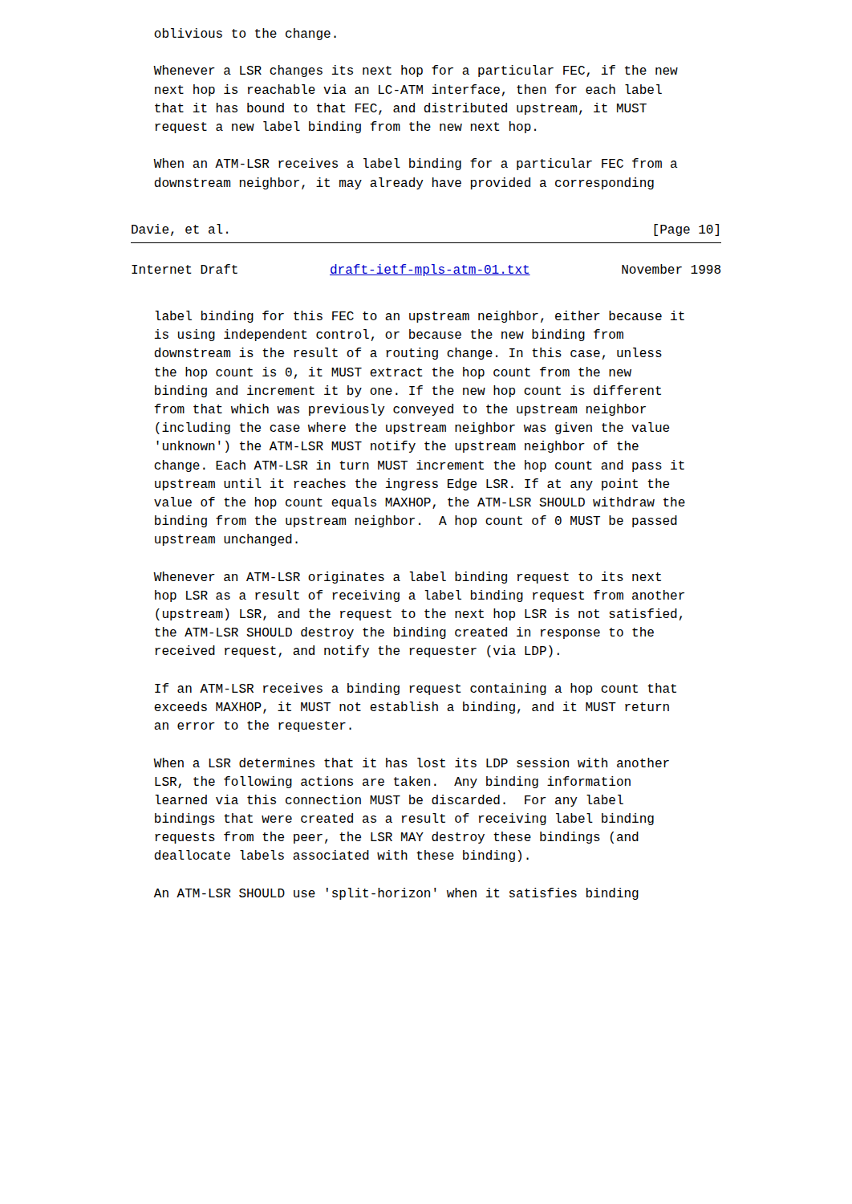oblivious to the change.

Whenever a LSR changes its next hop for a particular FEC, if the new
next hop is reachable via an LC-ATM interface, then for each label
that it has bound to that FEC, and distributed upstream, it MUST
request a new label binding from the new next hop.

When an ATM-LSR receives a label binding for a particular FEC from a
downstream neighbor, it may already have provided a corresponding
Davie, et al. [Page 10]
Internet Draft draft-ietf-mpls-atm-01.txt November 1998
label binding for this FEC to an upstream neighbor, either because it
is using independent control, or because the new binding from
downstream is the result of a routing change. In this case, unless
the hop count is 0, it MUST extract the hop count from the new
binding and increment it by one. If the new hop count is different
from that which was previously conveyed to the upstream neighbor
(including the case where the upstream neighbor was given the value
'unknown') the ATM-LSR MUST notify the upstream neighbor of the
change. Each ATM-LSR in turn MUST increment the hop count and pass it
upstream until it reaches the ingress Edge LSR. If at any point the
value of the hop count equals MAXHOP, the ATM-LSR SHOULD withdraw the
binding from the upstream neighbor.  A hop count of 0 MUST be passed
upstream unchanged.

Whenever an ATM-LSR originates a label binding request to its next
hop LSR as a result of receiving a label binding request from another
(upstream) LSR, and the request to the next hop LSR is not satisfied,
the ATM-LSR SHOULD destroy the binding created in response to the
received request, and notify the requester (via LDP).

If an ATM-LSR receives a binding request containing a hop count that
exceeds MAXHOP, it MUST not establish a binding, and it MUST return
an error to the requester.

When a LSR determines that it has lost its LDP session with another
LSR, the following actions are taken.  Any binding information
learned via this connection MUST be discarded.  For any label
bindings that were created as a result of receiving label binding
requests from the peer, the LSR MAY destroy these bindings (and
deallocate labels associated with these binding).

An ATM-LSR SHOULD use 'split-horizon' when it satisfies binding